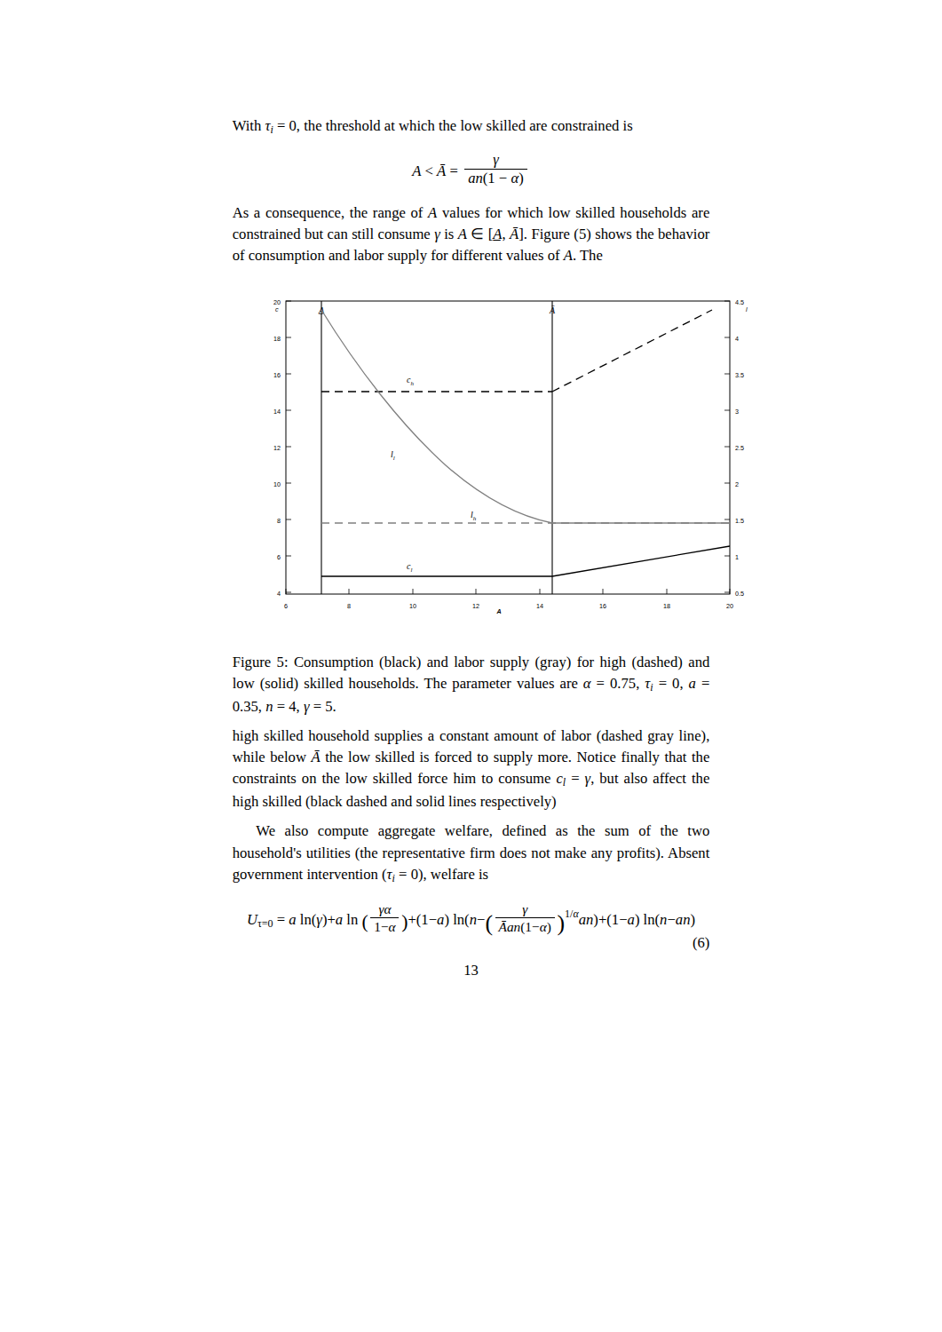With τi = 0, the threshold at which the low skilled are constrained is
A < Ā = γ an(1 − α)
As a consequence, the range of A values for which low skilled households are constrained but can still consume γ is A ∈ [A̲, Ā]. Figure (5) shows the behavior of consumption and labor supply for different values of A. The
20 18 16 14 12 10 8 6 4 4.5 4 3.5 3 2.5 2 1.5 1 0.5 6 8 10 12 14 16 18 20 A c l A̲ Ā ch cl ll lh
Figure 5: Consumption (black) and labor supply (gray) for high (dashed) and low (solid) skilled households. The parameter values are α = 0.75, τi = 0, a = 0.35, n = 4, γ = 5.
high skilled household supplies a constant amount of labor (dashed gray line), while below Ā the low skilled is forced to supply more. Notice finally that the constraints on the low skilled force him to consume cl = γ, but also affect the high skilled (black dashed and solid lines respectively)
We also compute aggregate welfare, defined as the sum of the two household's utilities (the representative firm does not make any profits). Absent government intervention (τi = 0), welfare is
Uτ=0 = a ln(γ)+a ln (γα 1−α)+(1−a) ln(n−(γĀan(1−α))1/αan)+(1−a) ln(n−an)
(6)
13